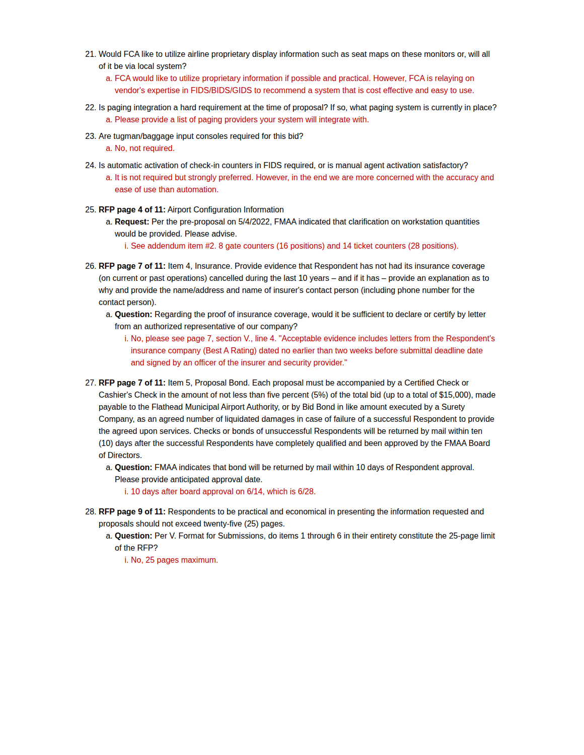Would FCA like to utilize airline proprietary display information such as seat maps on these monitors or, will all of it be via local system?
FCA would like to utilize proprietary information if possible and practical. However, FCA is relaying on vendor's expertise in FIDS/BIDS/GIDS to recommend a system that is cost effective and easy to use.
Is paging integration a hard requirement at the time of proposal? If so, what paging system is currently in place?
Please provide a list of paging providers your system will integrate with.
Are tugman/baggage input consoles required for this bid?
No, not required.
Is automatic activation of check-in counters in FIDS required, or is manual agent activation satisfactory?
It is not required but strongly preferred. However, in the end we are more concerned with the accuracy and ease of use than automation.
RFP page 4 of 11: Airport Configuration Information
Request: Per the pre-proposal on 5/4/2022, FMAA indicated that clarification on workstation quantities would be provided. Please advise.
See addendum item #2. 8 gate counters (16 positions) and 14 ticket counters (28 positions).
RFP page 7 of 11: Item 4, Insurance. Provide evidence that Respondent has not had its insurance coverage (on current or past operations) cancelled during the last 10 years – and if it has – provide an explanation as to why and provide the name/address and name of insurer's contact person (including phone number for the contact person).
Question: Regarding the proof of insurance coverage, would it be sufficient to declare or certify by letter from an authorized representative of our company?
No, please see page 7, section V., line 4. "Acceptable evidence includes letters from the Respondent's insurance company (Best A Rating) dated no earlier than two weeks before submittal deadline date and signed by an officer of the insurer and security provider."
RFP page 7 of 11: Item 5, Proposal Bond. Each proposal must be accompanied by a Certified Check or Cashier's Check in the amount of not less than five percent (5%) of the total bid (up to a total of $15,000), made payable to the Flathead Municipal Airport Authority, or by Bid Bond in like amount executed by a Surety Company, as an agreed number of liquidated damages in case of failure of a successful Respondent to provide the agreed upon services. Checks or bonds of unsuccessful Respondents will be returned by mail within ten (10) days after the successful Respondents have completely qualified and been approved by the FMAA Board of Directors.
Question: FMAA indicates that bond will be returned by mail within 10 days of Respondent approval. Please provide anticipated approval date.
10 days after board approval on 6/14, which is 6/28.
RFP page 9 of 11: Respondents to be practical and economical in presenting the information requested and proposals should not exceed twenty-five (25) pages.
Question: Per V. Format for Submissions, do items 1 through 6 in their entirety constitute the 25-page limit of the RFP?
No, 25 pages maximum.